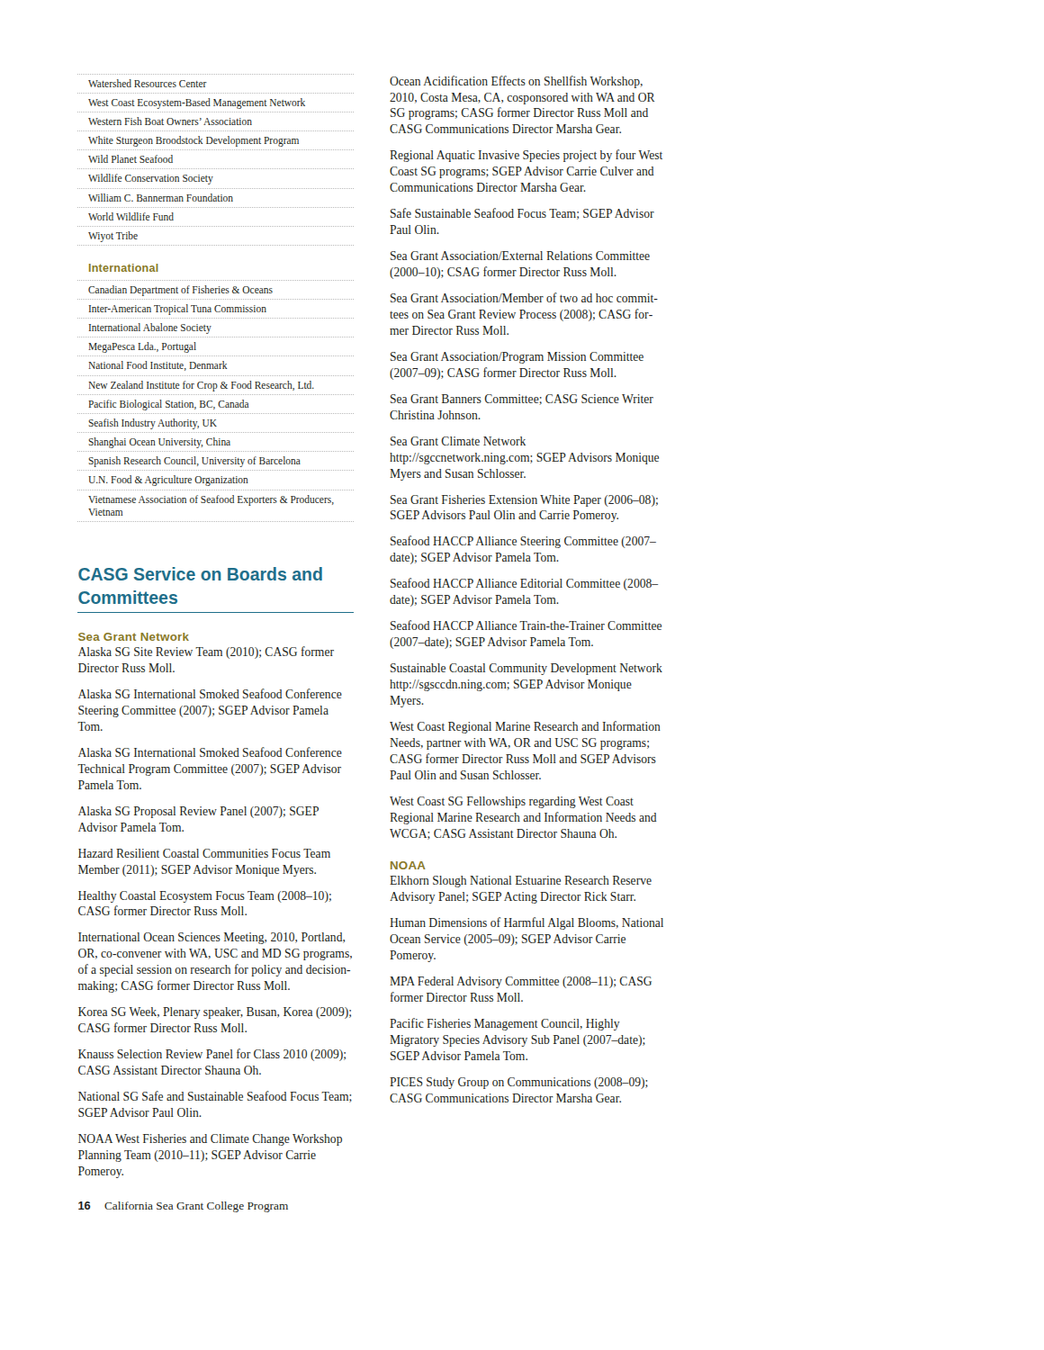Watershed Resources Center
West Coast Ecosystem-Based Management Network
Western Fish Boat Owners’ Association
White Sturgeon Broodstock Development Program
Wild Planet Seafood
Wildlife Conservation Society
William C. Bannerman Foundation
World Wildlife Fund
Wiyot Tribe
International
Canadian Department of Fisheries & Oceans
Inter-American Tropical Tuna Commission
International Abalone Society
MegaPesca Lda., Portugal
National Food Institute, Denmark
New Zealand Institute for Crop & Food Research, Ltd.
Pacific Biological Station, BC, Canada
Seafish Industry Authority, UK
Shanghai Ocean University, China
Spanish Research Council, University of Barcelona
U.N. Food & Agriculture Organization
Vietnamese Association of Seafood Exporters & Producers, Vietnam
CASG Service on Boards and Committees
Sea Grant Network
Alaska SG Site Review Team (2010); CASG former Director Russ Moll.
Alaska SG International Smoked Seafood Conference Steering Committee (2007); SGEP Advisor Pamela Tom.
Alaska SG International Smoked Seafood Conference Technical Program Committee (2007); SGEP Advisor Pamela Tom.
Alaska SG Proposal Review Panel (2007); SGEP Advisor Pamela Tom.
Hazard Resilient Coastal Communities Focus Team Member (2011); SGEP Advisor Monique Myers.
Healthy Coastal Ecosystem Focus Team (2008–10); CASG former Director Russ Moll.
International Ocean Sciences Meeting, 2010, Portland, OR, co-convener with WA, USC and MD SG programs, of a special session on research for policy and decision-making; CASG former Director Russ Moll.
Korea SG Week, Plenary speaker, Busan, Korea (2009); CASG former Director Russ Moll.
Knauss Selection Review Panel for Class 2010 (2009); CASG Assistant Director Shauna Oh.
National SG Safe and Sustainable Seafood Focus Team; SGEP Advisor Paul Olin.
NOAA West Fisheries and Climate Change Workshop Planning Team (2010–11); SGEP Advisor Carrie Pomeroy.
Ocean Acidification Effects on Shellfish Workshop, 2010, Costa Mesa, CA, cosponsored with WA and OR SG programs; CASG former Director Russ Moll and CASG Communications Director Marsha Gear.
Regional Aquatic Invasive Species project by four West Coast SG programs; SGEP Advisor Carrie Culver and Communications Director Marsha Gear.
Safe Sustainable Seafood Focus Team; SGEP Advisor Paul Olin.
Sea Grant Association/External Relations Committee (2000–10); CSAG former Director Russ Moll.
Sea Grant Association/Member of two ad hoc committees on Sea Grant Review Process (2008); CASG former Director Russ Moll.
Sea Grant Association/Program Mission Committee (2007–09); CASG former Director Russ Moll.
Sea Grant Banners Committee; CASG Science Writer Christina Johnson.
Sea Grant Climate Network http://sgccnetwork.ning.com; SGEP Advisors Monique Myers and Susan Schlosser.
Sea Grant Fisheries Extension White Paper (2006–08); SGEP Advisors Paul Olin and Carrie Pomeroy.
Seafood HACCP Alliance Steering Committee (2007–date); SGEP Advisor Pamela Tom.
Seafood HACCP Alliance Editorial Committee (2008–date); SGEP Advisor Pamela Tom.
Seafood HACCP Alliance Train-the-Trainer Committee (2007–date); SGEP Advisor Pamela Tom.
Sustainable Coastal Community Development Network http://sgsccdn.ning.com; SGEP Advisor Monique Myers.
West Coast Regional Marine Research and Information Needs, partner with WA, OR and USC SG programs; CASG former Director Russ Moll and SGEP Advisors Paul Olin and Susan Schlosser.
West Coast SG Fellowships regarding West Coast Regional Marine Research and Information Needs and WCGA; CASG Assistant Director Shauna Oh.
NOAA
Elkhorn Slough National Estuarine Research Reserve Advisory Panel; SGEP Acting Director Rick Starr.
Human Dimensions of Harmful Algal Blooms, National Ocean Service (2005–09); SGEP Advisor Carrie Pomeroy.
MPA Federal Advisory Committee (2008–11); CASG former Director Russ Moll.
Pacific Fisheries Management Council, Highly Migratory Species Advisory Sub Panel (2007–date); SGEP Advisor Pamela Tom.
PICES Study Group on Communications (2008–09); CASG Communications Director Marsha Gear.
16 California Sea Grant College Program